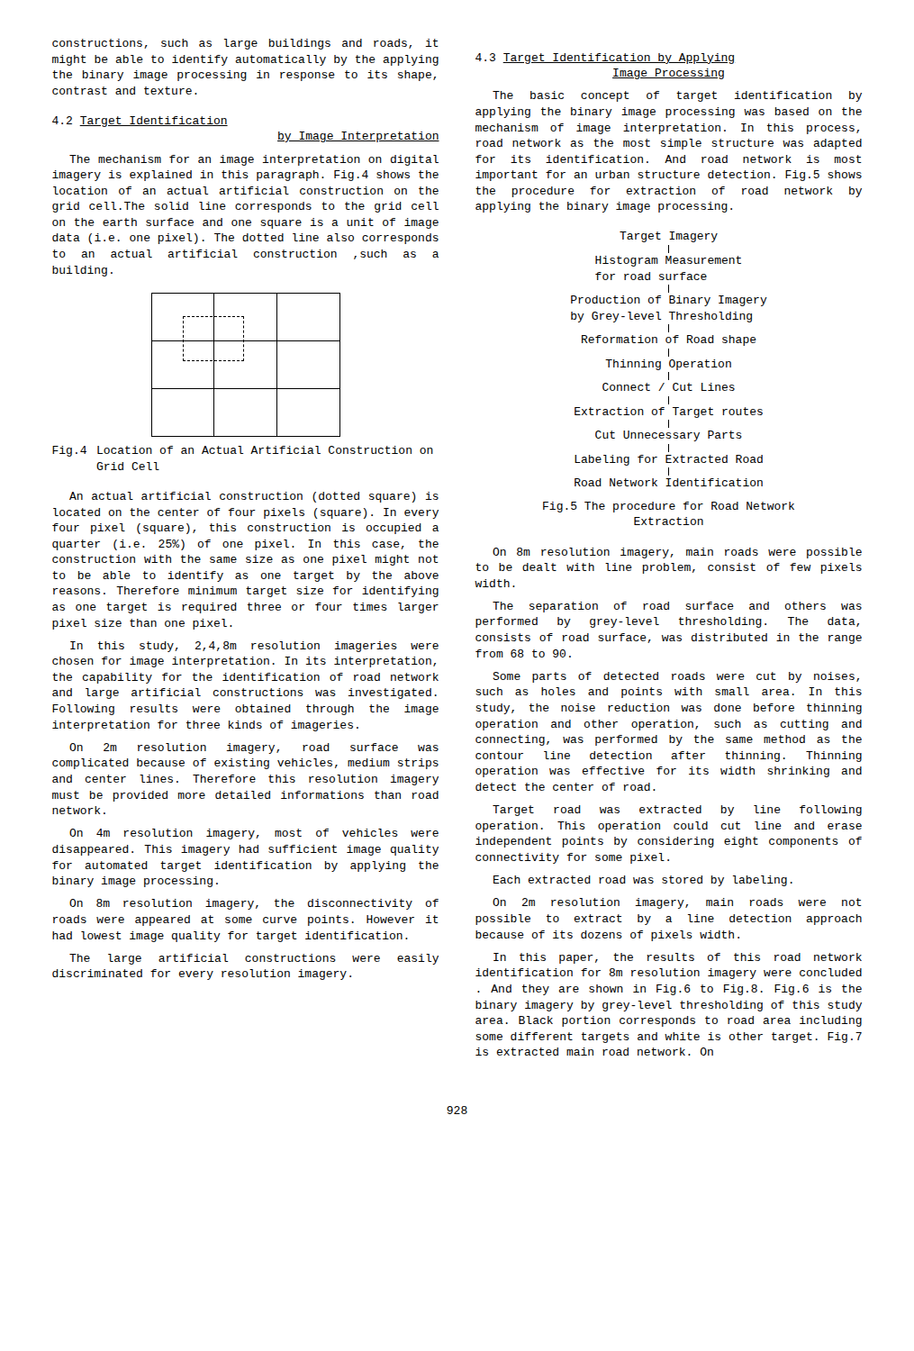constructions, such as large buildings and roads, it might be able to identify automatically by the applying the binary image processing in response to its shape, contrast and texture.
4.2 Target Identification
by Image Interpretation
The mechanism for an image interpretation on digital imagery is explained in this paragraph. Fig.4 shows the location of an actual artificial construction on the grid cell.The solid line corresponds to the grid cell on the earth surface and one square is a unit of image data (i.e. one pixel). The dotted line also corresponds to an actual artificial construction ,such as a building.
Fig.4 Location of an Actual Artificial Construction on Grid Cell
An actual artificial construction (dotted square) is located on the center of four pixels (square). In every four pixel (square), this construction is occupied a quarter (i.e. 25%) of one pixel. In this case, the construction with the same size as one pixel might not to be able to identify as one target by the above reasons. Therefore minimum target size for identifying as one target is required three or four times larger pixel size than one pixel.
In this study, 2,4,8m resolution imageries were chosen for image interpretation. In its interpretation, the capability for the identification of road network and large artificial constructions was investigated. Following results were obtained through the image interpretation for three kinds of imageries.
On 2m resolution imagery, road surface was complicated because of existing vehicles, medium strips and center lines. Therefore this resolution imagery must be provided more detailed informations than road network.
On 4m resolution imagery, most of vehicles were disappeared. This imagery had sufficient image quality for automated target identification by applying the binary image processing.
On 8m resolution imagery, the disconnectivity of roads were appeared at some curve points. However it had lowest image quality for target identification.
The large artificial constructions were easily discriminated for every resolution imagery.
4.3 Target Identification by Applying
Image Processing
The basic concept of target identification by applying the binary image processing was based on the mechanism of image interpretation. In this process, road network as the most simple structure was adapted for its identification. And road network is most important for an urban structure detection. Fig.5 shows the procedure for extraction of road network by applying the binary image processing.
Target Imagery
Histogram Measurement
for road surface
Production of Binary Imagery
by Grey-level Thresholding
Reformation of Road shape
Thinning Operation
Connect / Cut Lines
Extraction of Target routes
Cut Unnecessary Parts
Labeling for Extracted Road
Road Network Identification
Fig.5 The procedure for Road Network
Extraction
On 8m resolution imagery, main roads were possible to be dealt with line problem, consist of few pixels width.
The separation of road surface and others was performed by grey-level thresholding. The data, consists of road surface, was distributed in the range from 68 to 90.
Some parts of detected roads were cut by noises, such as holes and points with small area. In this study, the noise reduction was done before thinning operation and other operation, such as cutting and connecting, was performed by the same method as the contour line detection after thinning. Thinning operation was effective for its width shrinking and detect the center of road.
Target road was extracted by line following operation. This operation could cut line and erase independent points by considering eight components of connectivity for some pixel.
Each extracted road was stored by labeling.
On 2m resolution imagery, main roads were not possible to extract by a line detection approach because of its dozens of pixels width.
In this paper, the results of this road network identification for 8m resolution imagery were concluded . And they are shown in Fig.6 to Fig.8. Fig.6 is the binary imagery by grey-level thresholding of this study area. Black portion corresponds to road area including some different targets and white is other target. Fig.7 is extracted main road network. On
928